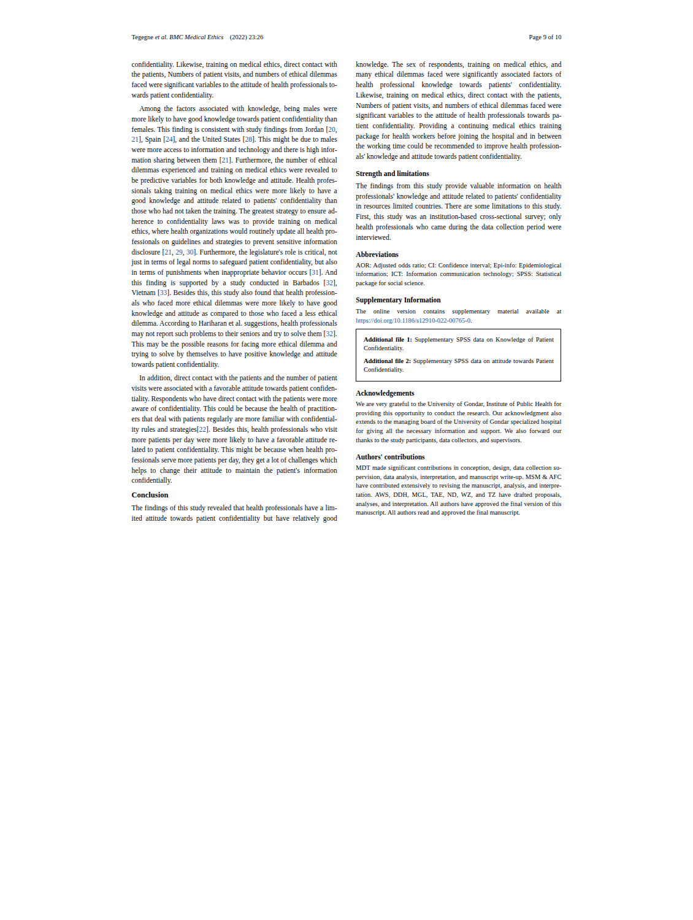Tegegne et al. BMC Medical Ethics (2022) 23:26
Page 9 of 10
confidentiality. Likewise, training on medical ethics, direct contact with the patients, Numbers of patient visits, and numbers of ethical dilemmas faced were significant variables to the attitude of health professionals towards patient confidentiality.
Among the factors associated with knowledge, being males were more likely to have good knowledge towards patient confidentiality than females. This finding is consistent with study findings from Jordan [20, 21], Spain [24], and the United States [28]. This might be due to males were more access to information and technology and there is high information sharing between them [21]. Furthermore, the number of ethical dilemmas experienced and training on medical ethics were revealed to be predictive variables for both knowledge and attitude. Health professionals taking training on medical ethics were more likely to have a good knowledge and attitude related to patients' confidentiality than those who had not taken the training. The greatest strategy to ensure adherence to confidentiality laws was to provide training on medical ethics, where health organizations would routinely update all health professionals on guidelines and strategies to prevent sensitive information disclosure [21, 29, 30]. Furthermore, the legislature's role is critical, not just in terms of legal norms to safeguard patient confidentiality, but also in terms of punishments when inappropriate behavior occurs [31]. And this finding is supported by a study conducted in Barbados [32], Vietnam [33]. Besides this, this study also found that health professionals who faced more ethical dilemmas were more likely to have good knowledge and attitude as compared to those who faced a less ethical dilemma. According to Hariharan et al. suggestions, health professionals may not report such problems to their seniors and try to solve them [32]. This may be the possible reasons for facing more ethical dilemma and trying to solve by themselves to have positive knowledge and attitude towards patient confidentiality.
In addition, direct contact with the patients and the number of patient visits were associated with a favorable attitude towards patient confidentiality. Respondents who have direct contact with the patients were more aware of confidentiality. This could be because the health of practitioners that deal with patients regularly are more familiar with confidentiality rules and strategies[22]. Besides this, health professionals who visit more patients per day were more likely to have a favorable attitude related to patient confidentiality. This might be because when health professionals serve more patients per day, they get a lot of challenges which helps to change their attitude to maintain the patient's information confidentially.
Conclusion
The findings of this study revealed that health professionals have a limited attitude towards patient confidentiality but have relatively good knowledge. The sex of respondents, training on medical ethics, and many ethical dilemmas faced were significantly associated factors of health professional knowledge towards patients' confidentiality. Likewise, training on medical ethics, direct contact with the patients, Numbers of patient visits, and numbers of ethical dilemmas faced were significant variables to the attitude of health professionals towards patient confidentiality. Providing a continuing medical ethics training package for health workers before joining the hospital and in between the working time could be recommended to improve health professionals' knowledge and attitude towards patient confidentiality.
Strength and limitations
The findings from this study provide valuable information on health professionals' knowledge and attitude related to patients' confidentiality in resources limited countries. There are some limitations to this study. First, this study was an institution-based cross-sectional survey; only health professionals who came during the data collection period were interviewed.
Abbreviations
AOR: Adjusted odds ratio; CI: Confidence interval; Epi-info: Epidemiological information; ICT: Information communication technology; SPSS: Statistical package for social science.
Supplementary Information
The online version contains supplementary material available at https://doi.org/10.1186/s12910-022-00765-0.
Additional file 1: Supplementary SPSS data on Knowledge of Patient Confidentiality.
Additional file 2: Supplementary SPSS data on attitude towards Patient Confidentiality.
Acknowledgements
We are very grateful to the University of Gondar, Institute of Public Health for providing this opportunity to conduct the research. Our acknowledgment also extends to the managing board of the University of Gondar specialized hospital for giving all the necessary information and support. We also forward our thanks to the study participants, data collectors, and supervisors.
Authors' contributions
MDT made significant contributions in conception, design, data collection supervision, data analysis, interpretation, and manuscript write-up. MSM & AFC have contributed extensively to revising the manuscript, analysis, and interpretation. AWS, DDH, MGL, TAE, ND, WZ, and TZ have drafted proposals, analyses, and interpretation. All authors have approved the final version of this manuscript. All authors read and approved the final manuscript.